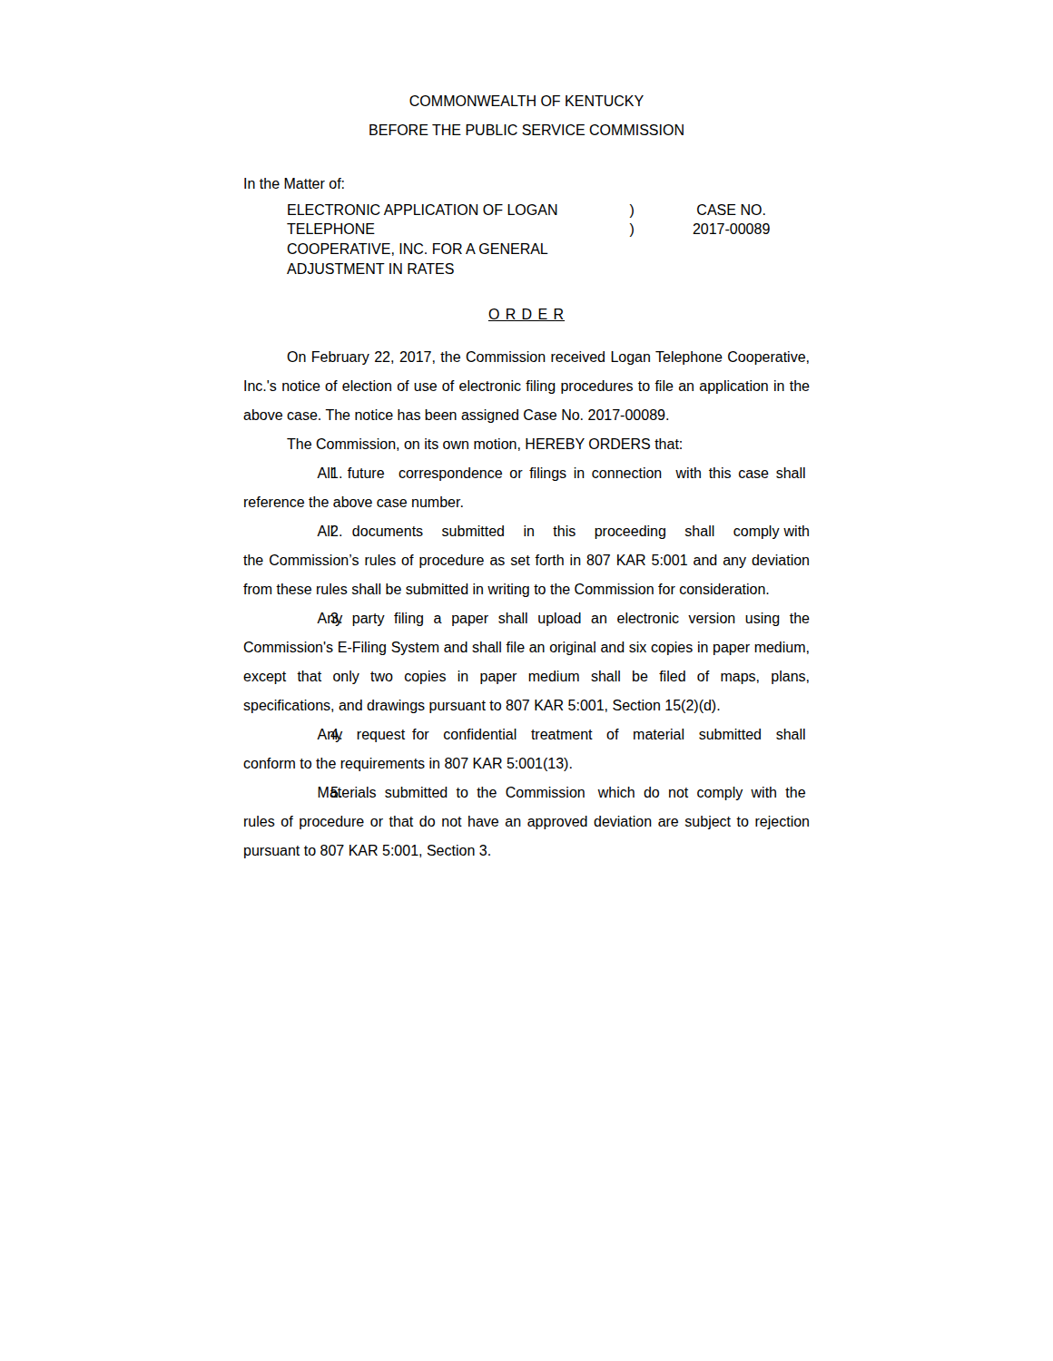COMMONWEALTH OF KENTUCKY
BEFORE THE PUBLIC SERVICE COMMISSION
In the Matter of:
| ELECTRONIC APPLICATION OF LOGAN TELEPHONE COOPERATIVE, INC. FOR A GENERAL ADJUSTMENT IN RATES | ) ) | CASE NO. 2017-00089 |
O R D E R
On February 22, 2017, the Commission received Logan Telephone Cooperative, Inc.'s notice of election of use of electronic filing procedures to file an application in the above case. The notice has been assigned Case No. 2017-00089.
The Commission, on its own motion, HEREBY ORDERS that:
1. All future correspondence or filings in connection with this case shall reference the above case number.
2. All documents submitted in this proceeding shall comply with the Commission’s rules of procedure as set forth in 807 KAR 5:001 and any deviation from these rules shall be submitted in writing to the Commission for consideration.
3. Any party filing a paper shall upload an electronic version using the Commission's E-Filing System and shall file an original and six copies in paper medium, except that only two copies in paper medium shall be filed of maps, plans, specifications, and drawings pursuant to 807 KAR 5:001, Section 15(2)(d).
4. Any request for confidential treatment of material submitted shall conform to the requirements in 807 KAR 5:001(13).
5. Materials submitted to the Commission which do not comply with the rules of procedure or that do not have an approved deviation are subject to rejection pursuant to 807 KAR 5:001, Section 3.